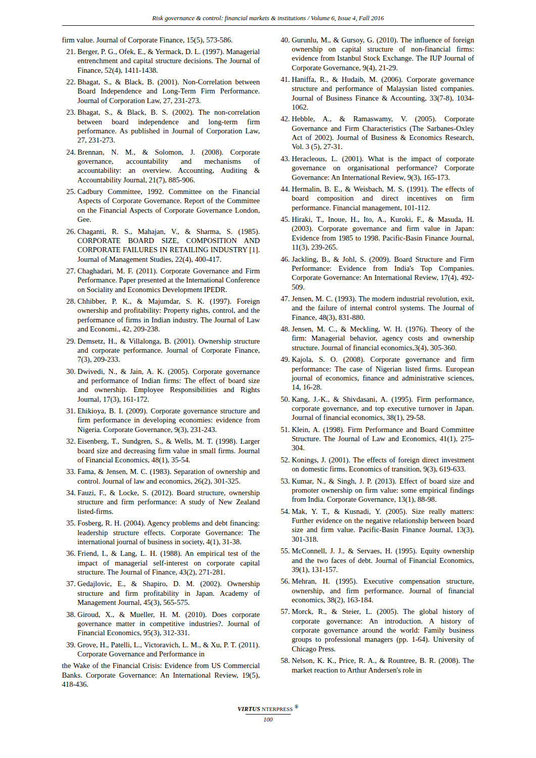Risk governance & control: financial markets & institutions / Volume 6, Issue 4, Fall 2016
firm value. Journal of Corporate Finance, 15(5), 573-586.
Berger, P. G., Ofek, E., & Yermack, D. L. (1997). Managerial entrenchment and capital structure decisions. The Journal of Finance, 52(4), 1411-1438.
Bhagat, S., & Black, B. (2001). Non-Correlation between Board Independence and Long-Term Firm Performance. Journal of Corporation Law, 27, 231-273.
Bhagat, S., & Black, B. S. (2002). The non-correlation between board independence and long-term firm performance. As published in Journal of Corporation Law, 27, 231-273.
Brennan, N. M., & Solomon, J. (2008). Corporate governance, accountability and mechanisms of accountability: an overview. Accounting, Auditing & Accountability Journal, 21(7), 885-906.
Cadbury Committee, 1992. Committee on the Financial Aspects of Corporate Governance. Report of the Committee on the Financial Aspects of Corporate Governance London, Gee.
Chaganti, R. S., Mahajan, V., & Sharma, S. (1985). CORPORATE BOARD SIZE, COMPOSITION AND CORPORATE FAILURES IN RETAILING INDUSTRY [1]. Journal of Management Studies, 22(4), 400-417.
Chaghadari, M. F. (2011). Corporate Governance and Firm Performance. Paper presented at the International Conference on Sociality and Economics Development IPEDR.
Chhibber, P. K., & Majumdar, S. K. (1997). Foreign ownership and profitability: Property rights, control, and the performance of firms in Indian industry. The Journal of Law and Economi., 42, 209-238.
Demsetz, H., & Villalonga, B. (2001). Ownership structure and corporate performance. Journal of Corporate Finance, 7(3), 209-233.
Dwivedi, N., & Jain, A. K. (2005). Corporate governance and performance of Indian firms: The effect of board size and ownership. Employee Responsibilities and Rights Journal, 17(3), 161-172.
Ehikioya, B. I. (2009). Corporate governance structure and firm performance in developing economies: evidence from Nigeria. Corporate Governance, 9(3), 231-243.
Eisenberg, T., Sundgren, S., & Wells, M. T. (1998). Larger board size and decreasing firm value in small firms. Journal of Financial Economics, 48(1), 35-54.
Fama, & Jensen, M. C. (1983). Separation of ownership and control. Journal of law and economics, 26(2), 301-325.
Fauzi, F., & Locke, S. (2012). Board structure, ownership structure and firm performance: A study of New Zealand listed-firms.
Fosberg, R. H. (2004). Agency problems and debt financing: leadership structure effects. Corporate Governance: The international journal of business in society, 4(1), 31-38.
Friend, I., & Lang, L. H. (1988). An empirical test of the impact of managerial self-interest on corporate capital structure. The Journal of Finance, 43(2), 271-281.
Gedajlovic, E., & Shapiro, D. M. (2002). Ownership structure and firm profitability in Japan. Academy of Management Journal, 45(3), 565-575.
Giroud, X., & Mueller, H. M. (2010). Does corporate governance matter in competitive industries?. Journal of Financial Economics, 95(3), 312-331.
Grove, H., Patelli, L., Victoravich, L. M., & Xu, P. T. (2011). Corporate Governance and Performance in
the Wake of the Financial Crisis: Evidence from US Commercial Banks. Corporate Governance: An International Review, 19(5), 418-436.
Gurunlu, M., & Gursoy, G. (2010). The influence of foreign ownership on capital structure of non-financial firms: evidence from Istanbul Stock Exchange. The IUP Journal of Corporate Governance, 9(4), 21-29.
Haniffa, R., & Hudaib, M. (2006). Corporate governance structure and performance of Malaysian listed companies. Journal of Business Finance & Accounting, 33(7-8), 1034-1062.
Hebble, A., & Ramaswamy, V. (2005). Corporate Governance and Firm Characteristics (The Sarbanes-Oxley Act of 2002). Journal of Business & Economics Research, Vol. 3 (5), 27-31.
Heracleous, L. (2001). What is the impact of corporate governance on organisational performance? Corporate Governance: An International Review, 9(3), 165-173.
Hermalin, B. E., & Weisbach, M. S. (1991). The effects of board composition and direct incentives on firm performance. Financial management, 101-112.
Hiraki, T., Inoue, H., Ito, A., Kuroki, F., & Masuda, H. (2003). Corporate governance and firm value in Japan: Evidence from 1985 to 1998. Pacific-Basin Finance Journal, 11(3), 239-265.
Jackling, B., & Johl, S. (2009). Board Structure and Firm Performance: Evidence from India's Top Companies. Corporate Governance: An International Review, 17(4), 492-509.
Jensen, M. C. (1993). The modern industrial revolution, exit, and the failure of internal control systems. The Journal of Finance, 48(3), 831-880.
Jensen, M. C., & Meckling, W. H. (1976). Theory of the firm: Managerial behavior, agency costs and ownership structure. Journal of financial economics,3(4), 305-360.
Kajola, S. O. (2008). Corporate governance and firm performance: The case of Nigerian listed firms. European journal of economics, finance and administrative sciences, 14, 16-28.
Kang, J.-K., & Shivdasani, A. (1995). Firm performance, corporate governance, and top executive turnover in Japan. Journal of financial economics, 38(1), 29-58.
Klein, A. (1998). Firm Performance and Board Committee Structure. The Journal of Law and Economics, 41(1), 275-304.
Konings, J. (2001). The effects of foreign direct investment on domestic firms. Economics of transition, 9(3), 619-633.
Kumar, N., & Singh, J. P. (2013). Effect of board size and promoter ownership on firm value: some empirical findings from India. Corporate Governance, 13(1), 88-98.
Mak, Y. T., & Kusnadi, Y. (2005). Size really matters: Further evidence on the negative relationship between board size and firm value. Pacific-Basin Finance Journal, 13(3), 301-318.
McConnell, J. J., & Servaes, H. (1995). Equity ownership and the two faces of debt. Journal of Financial Economics, 39(1), 131-157.
Mehran, H. (1995). Executive compensation structure, ownership, and firm performance. Journal of financial economics, 38(2), 163-184.
Morck, R., & Steier, L. (2005). The global history of corporate governance: An introduction. A history of corporate governance around the world: Family business groups to professional managers (pp. 1-64). University of Chicago Press.
Nelson, K. K., Price, R. A., & Rountree, B. R. (2008). The market reaction to Arthur Andersen's role in
VIRTUS NTERPRESS ®
100